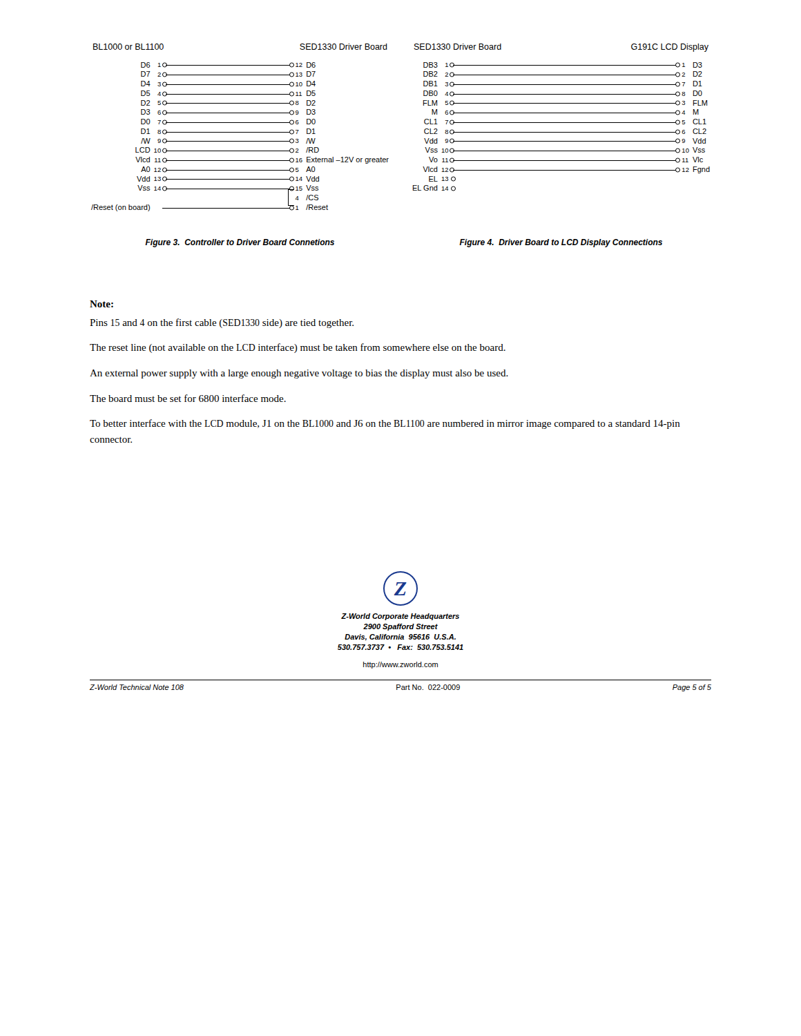BL1000 or BL1100 SED1330 Driver Board
| D6 | 1 | | 12 | D6 |
| D7 | 2 | | 13 | D7 |
| D4 | 3 | | 10 | D4 |
| D5 | 4 | | 11 | D5 |
| D2 | 5 | | 8 | D2 |
| D3 | 6 | | 9 | D3 |
| D0 | 7 | | 6 | D0 |
| D1 | 8 | | 7 | D1 |
| /W | 9 | | 3 | /W |
| LCD | 10 | | 2 | /RD |
| Vlcd | 11 | | 16 | External –12V or greater |
| A0 | 12 | | 5 | A0 |
| Vdd | 13 | | 14 | Vdd |
| Vss | 14 | | 15 | Vss |
| | | | 4 | /CS |
| /Reset (on board) | | | 1 | /Reset |
SED1330 Driver Board G191C LCD Display
| DB3 | 1 | | 1 | D3 |
| DB2 | 2 | | 2 | D2 |
| DB1 | 3 | | 7 | D1 |
| DB0 | 4 | | 8 | D0 |
| FLM | 5 | | 3 | FLM |
| M | 6 | | 4 | M |
| CL1 | 7 | | 5 | CL1 |
| CL2 | 8 | | 6 | CL2 |
| Vdd | 9 | | 9 | Vdd |
| Vss | 10 | | 10 | Vss |
| Vo | 11 | | 11 | Vlc |
| Vlcd | 12 | | 12 | Fgnd |
| EL | 13 | | | |
| EL Gnd | 14 | | | |
Figure 3. Controller to Driver Board Connetions
Figure 4. Driver Board to LCD Display Connections
Note:
Pins 15 and 4 on the first cable (SED1330 side) are tied together.
The reset line (not available on the LCD interface) must be taken from somewhere else on the board.
An external power supply with a large enough negative voltage to bias the display must also be used.
The board must be set for 6800 interface mode.
To better interface with the LCD module, J1 on the BL1000 and J6 on the BL1100 are numbered in mirror image compared to a standard 14-pin connector.
Z
Z-World Corporate Headquarters
2900 Spafford Street
Davis, California 95616 U.S.A.
530.757.3737 • Fax: 530.753.5141
http://www.zworld.com
Z-World Technical Note 108 Part No. 022-0009 Page 5 of 5